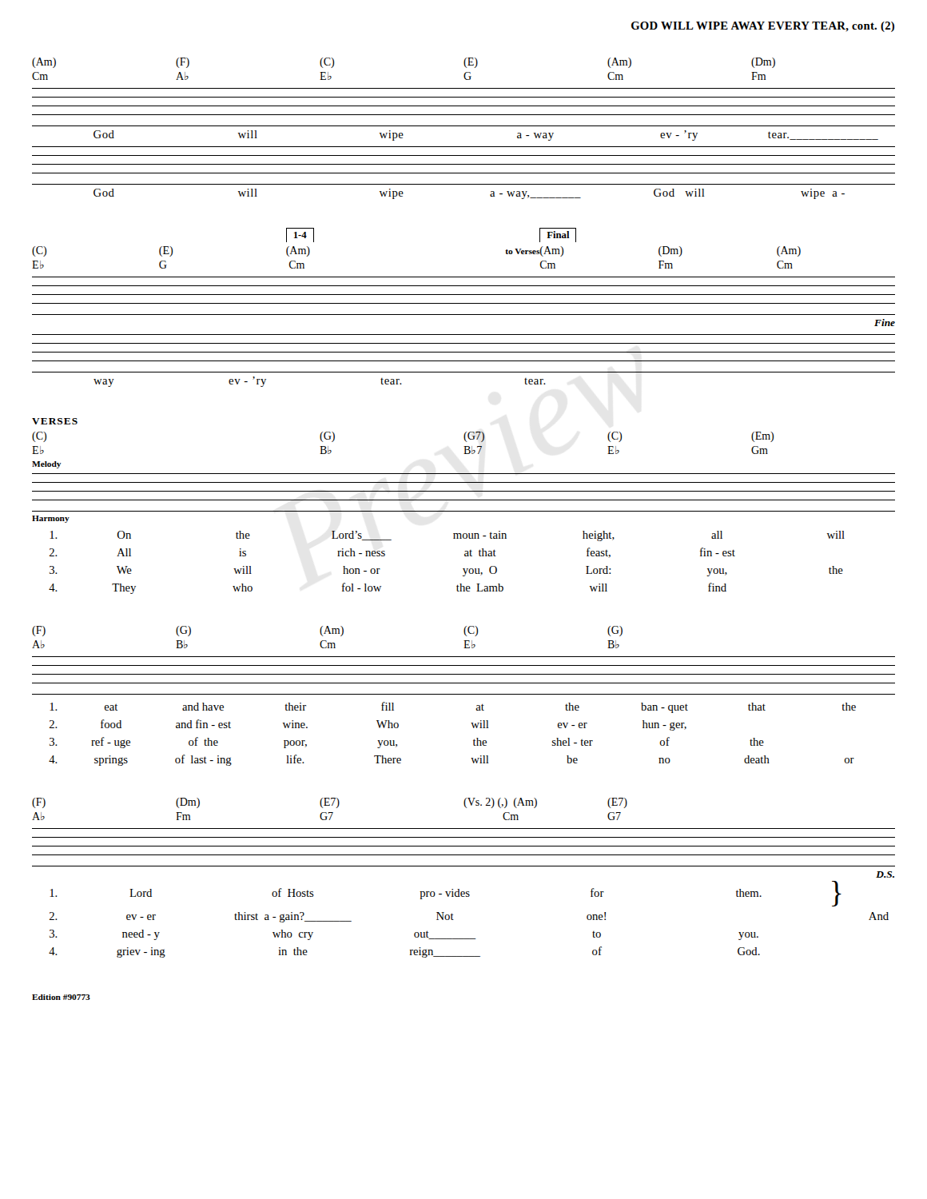Preview
GOD WILL WIPE AWAY EVERY TEAR, cont. (2)
(Am) Cm
(F) A♭
(C) E♭
(E) G
(Am) Cm
(Dm) Fm
God
will
wipe
a - way
ev - ’ry
tear.______________
God
will
wipe
a - way,________
God will
wipe a -
(C) E♭
(E) G
1-4
(Am) Cm
to Verses
Final
(Am) Cm
(Dm) Fm
(Am) Cm
Fine
way
ev - ’ry
tear.
tear.
VERSES
(C) E♭
(G) B♭
(G7) B♭7
(C) E♭
(Em) Gm
Melody
Harmony
1.
On
the
Lord’s_____
moun - tain
height,
all
will
2.
All
is
rich - ness
at that
feast,
fin - est
3.
We
will
hon - or
you, O
Lord:
you,
the
4.
They
who
fol - low
the Lamb
will
find
(F) A♭
(G) B♭
(Am) Cm
(C) E♭
(G) B♭
1.
eat
and have
their
fill
at
the
ban - quet
that
the
2.
food
and fin - est
wine.
Who
will
ev - er
hun - ger,
3.
ref - uge
of the
poor,
you,
the
shel - ter
of
the
4.
springs
of last - ing
life.
There
will
be
no
death
or
(F) A♭
(Dm) Fm
(E7) G7
(Vs. 2) (,) (Am) Cm
(E7) G7
D.S.
1.
Lord
of Hosts
pro - vides
for
them.
}
2.
ev - er
thirst a - gain?________
Not
one!
And
3.
need - y
who cry
out________
to
you.
4.
griev - ing
in the
reign________
of
God.
Edition #90773